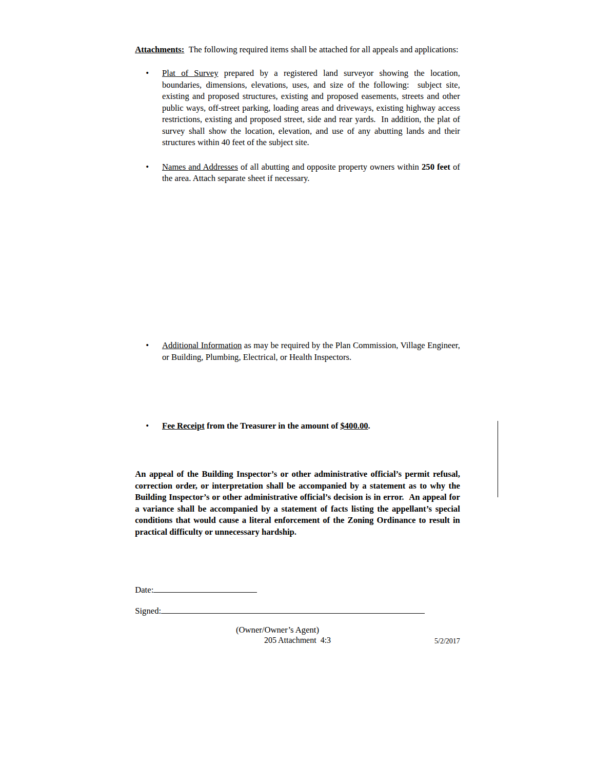Attachments: The following required items shall be attached for all appeals and applications:
Plat of Survey prepared by a registered land surveyor showing the location, boundaries, dimensions, elevations, uses, and size of the following: subject site, existing and proposed structures, existing and proposed easements, streets and other public ways, off-street parking, loading areas and driveways, existing highway access restrictions, existing and proposed street, side and rear yards. In addition, the plat of survey shall show the location, elevation, and use of any abutting lands and their structures within 40 feet of the subject site.
Names and Addresses of all abutting and opposite property owners within 250 feet of the area. Attach separate sheet if necessary.
Additional Information as may be required by the Plan Commission, Village Engineer, or Building, Plumbing, Electrical, or Health Inspectors.
Fee Receipt from the Treasurer in the amount of $400.00.
An appeal of the Building Inspector’s or other administrative official’s permit refusal, correction order, or interpretation shall be accompanied by a statement as to why the Building Inspector’s or other administrative official’s decision is in error. An appeal for a variance shall be accompanied by a statement of facts listing the appellant’s special conditions that would cause a literal enforcement of the Zoning Ordinance to result in practical difficulty or unnecessary hardship.
Date:
Signed:
(Owner/Owner’s Agent)
205 Attachment 4:3 5/2/2017